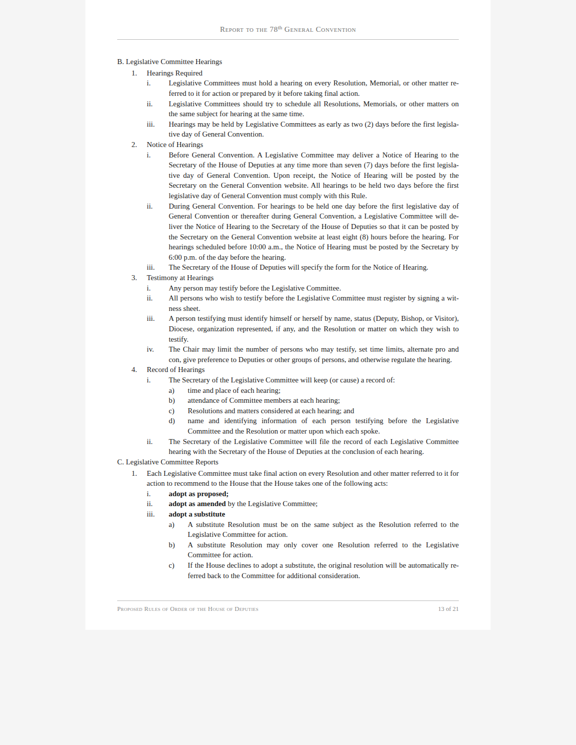Report to the 78th General Convention
B. Legislative Committee Hearings
1.
Hearings Required
i.
Legislative Committees must hold a hearing on every Resolution, Memorial, or other matter referred to it for action or prepared by it before taking final action.
ii.
Legislative Committees should try to schedule all Resolutions, Memorials, or other matters on the same subject for hearing at the same time.
iii.
Hearings may be held by Legislative Committees as early as two (2) days before the first legislative day of General Convention.
2.
Notice of Hearings
i.
Before General Convention. A Legislative Committee may deliver a Notice of Hearing to the Secretary of the House of Deputies at any time more than seven (7) days before the first legislative day of General Convention. Upon receipt, the Notice of Hearing will be posted by the Secretary on the General Convention website. All hearings to be held two days before the first legislative day of General Convention must comply with this Rule.
ii.
During General Convention. For hearings to be held one day before the first legislative day of General Convention or thereafter during General Convention, a Legislative Committee will deliver the Notice of Hearing to the Secretary of the House of Deputies so that it can be posted by the Secretary on the General Convention website at least eight (8) hours before the hearing. For hearings scheduled before 10:00 a.m., the Notice of Hearing must be posted by the Secretary by 6:00 p.m. of the day before the hearing.
iii.
The Secretary of the House of Deputies will specify the form for the Notice of Hearing.
3.
Testimony at Hearings
i.
Any person may testify before the Legislative Committee.
ii.
All persons who wish to testify before the Legislative Committee must register by signing a witness sheet.
iii.
A person testifying must identify himself or herself by name, status (Deputy, Bishop, or Visitor), Diocese, organization represented, if any, and the Resolution or matter on which they wish to testify.
iv.
The Chair may limit the number of persons who may testify, set time limits, alternate pro and con, give preference to Deputies or other groups of persons, and otherwise regulate the hearing.
4.
Record of Hearings
i.
The Secretary of the Legislative Committee will keep (or cause) a record of:
a)
time and place of each hearing;
b)
attendance of Committee members at each hearing;
c)
Resolutions and matters considered at each hearing; and
d)
name and identifying information of each person testifying before the Legislative Committee and the Resolution or matter upon which each spoke.
ii.
The Secretary of the Legislative Committee will file the record of each Legislative Committee hearing with the Secretary of the House of Deputies at the conclusion of each hearing.
C. Legislative Committee Reports
1.
Each Legislative Committee must take final action on every Resolution and other matter referred to it for action to recommend to the House that the House takes one of the following acts:
i.
adopt as proposed;
ii.
adopt as amended by the Legislative Committee;
iii.
adopt a substitute
a)
A substitute Resolution must be on the same subject as the Resolution referred to the Legislative Committee for action.
b)
A substitute Resolution may only cover one Resolution referred to the Legislative Committee for action.
c)
If the House declines to adopt a substitute, the original resolution will be automatically referred back to the Committee for additional consideration.
Proposed Rules of Order of the House of Deputies 13 of 21